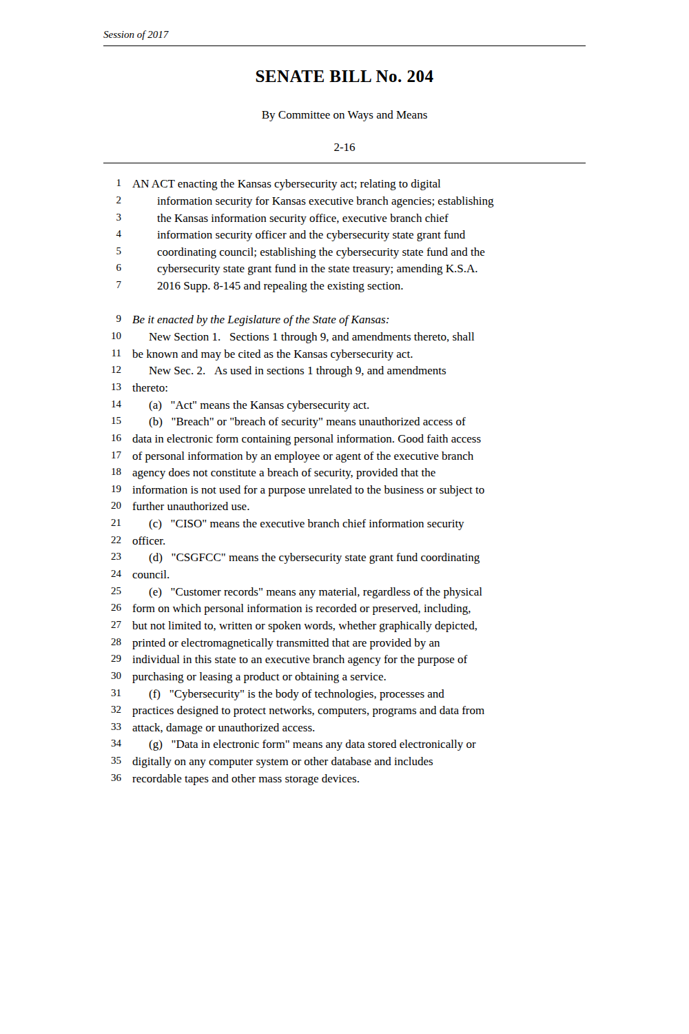Session of 2017
SENATE BILL No. 204
By Committee on Ways and Means
2-16
AN ACT enacting the Kansas cybersecurity act; relating to digital
information security for Kansas executive branch agencies; establishing
the Kansas information security office, executive branch chief
information security officer and the cybersecurity state grant fund
coordinating council; establishing the cybersecurity state fund and the
cybersecurity state grant fund in the state treasury; amending K.S.A.
2016 Supp. 8-145 and repealing the existing section.
Be it enacted by the Legislature of the State of Kansas:
New Section 1. Sections 1 through 9, and amendments thereto, shall
be known and may be cited as the Kansas cybersecurity act.
New Sec. 2. As used in sections 1 through 9, and amendments
thereto:
(a) "Act" means the Kansas cybersecurity act.
(b) "Breach" or "breach of security" means unauthorized access of
data in electronic form containing personal information. Good faith access
of personal information by an employee or agent of the executive branch
agency does not constitute a breach of security, provided that the
information is not used for a purpose unrelated to the business or subject to
further unauthorized use.
(c) "CISO" means the executive branch chief information security
officer.
(d) "CSGFCC" means the cybersecurity state grant fund coordinating
council.
(e) "Customer records" means any material, regardless of the physical
form on which personal information is recorded or preserved, including,
but not limited to, written or spoken words, whether graphically depicted,
printed or electromagnetically transmitted that are provided by an
individual in this state to an executive branch agency for the purpose of
purchasing or leasing a product or obtaining a service.
(f) "Cybersecurity" is the body of technologies, processes and
practices designed to protect networks, computers, programs and data from
attack, damage or unauthorized access.
(g) "Data in electronic form" means any data stored electronically or
digitally on any computer system or other database and includes
recordable tapes and other mass storage devices.